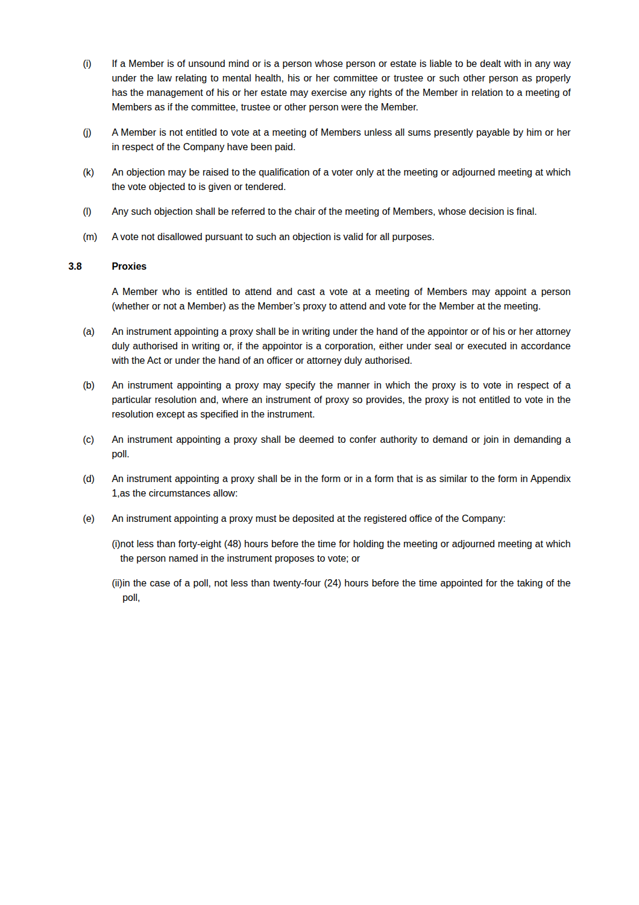(i)
If a Member is of unsound mind or is a person whose person or estate is liable to be dealt with in any way under the law relating to mental health, his or her committee or trustee or such other person as properly has the management of his or her estate may exercise any rights of the Member in relation to a meeting of Members as if the committee, trustee or other person were the Member.
(j)
A Member is not entitled to vote at a meeting of Members unless all sums presently payable by him or her in respect of the Company have been paid.
(k)
An objection may be raised to the qualification of a voter only at the meeting or adjourned meeting at which the vote objected to is given or tendered.
(l)
Any such objection shall be referred to the chair of the meeting of Members, whose decision is final.
(m)
A vote not disallowed pursuant to such an objection is valid for all purposes.
3.8
Proxies
A Member who is entitled to attend and cast a vote at a meeting of Members may appoint a person (whether or not a Member) as the Member’s proxy to attend and vote for the Member at the meeting.
(a)
An instrument appointing a proxy shall be in writing under the hand of the appointor or of his or her attorney duly authorised in writing or, if the appointor is a corporation, either under seal or executed in accordance with the Act or under the hand of an officer or attorney duly authorised.
(b)
An instrument appointing a proxy may specify the manner in which the proxy is to vote in respect of a particular resolution and, where an instrument of proxy so provides, the proxy is not entitled to vote in the resolution except as specified in the instrument.
(c)
An instrument appointing a proxy shall be deemed to confer authority to demand or join in demanding a poll.
(d)
An instrument appointing a proxy shall be in the form or in a form that is as similar to the form in Appendix 1,as the circumstances allow:
(e)
An instrument appointing a proxy must be deposited at the registered office of the Company:
(i)
not less than forty-eight (48) hours before the time for holding the meeting or adjourned meeting at which the person named in the instrument proposes to vote; or
(ii)
in the case of a poll, not less than twenty-four (24) hours before the time appointed for the taking of the poll,